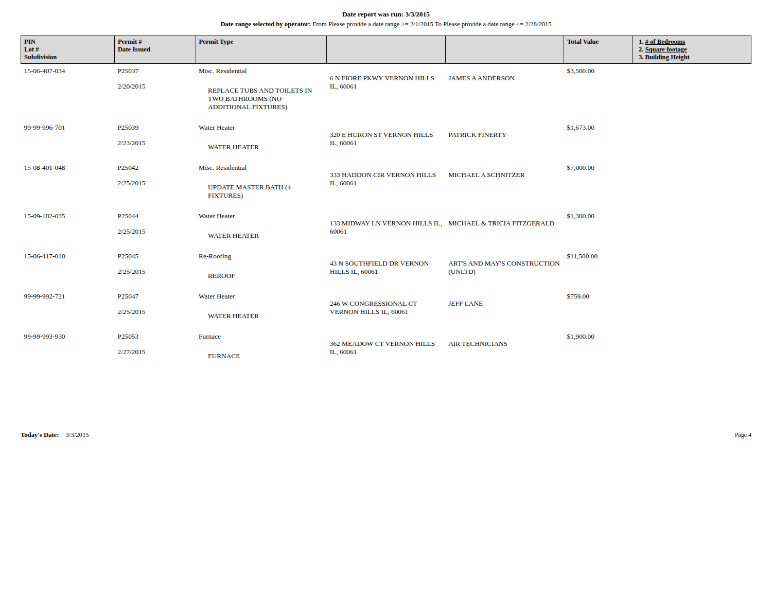Date report was run: 3/3/2015
Date range selected by operator: From Please provide a date range >= 2/1/2015 To Please provide a date range <= 2/28/2015
| PIN Lot # Subdivision | Permit # Date Issued | Permit Type | | | Total Value | # of Bedrooms Square footage Building Height |
| --- | --- | --- | --- | --- | --- | --- |
| 15-06-407-034 | P25037 2/20/2015 | Misc. Residential REPLACE TUBS AND TOILETS IN TWO BATHROOMS (NO ADDITIONAL FIXTURES) | 6 N FIORE PKWY VERNON HILLS IL, 60061 | JAMES A ANDERSON | $3,500.00 | |
| 99-99-996-701 | P25039 2/23/2015 | Water Heater WATER HEATER | 320 E HURON ST VERNON HILLS IL, 60061 | PATRICK FINERTY | $1,673.00 | |
| 15-08-401-048 | P25042 2/25/2015 | Misc. Residential UPDATE MASTER BATH (4 FIXTURES) | 333 HADDON CIR VERNON HILLS IL, 60061 | MICHAEL A SCHNITZER | $7,000.00 | |
| 15-09-102-035 | P25044 2/25/2015 | Water Heater WATER HEATER | 133 MIDWAY LN VERNON HILLS IL, 60061 | MICHAEL & TRICIA FITZGERALD | $1,300.00 | |
| 15-06-417-010 | P25045 2/25/2015 | Re-Roofing REROOF | 43 N SOUTHFIELD DR VERNON HILLS IL, 60061 | ART'S AND MAY'S CONSTRUCTION (UNLTD) | $11,500.00 | |
| 99-99-992-721 | P25047 2/25/2015 | Water Heater WATER HEATER | 246 W CONGRESSIONAL CT VERNON HILLS IL, 60061 | JEFF LANE | $759.00 | |
| 99-99-993-930 | P25053 2/27/2015 | Furnace FURNACE | 362 MEADOW CT VERNON HILLS IL, 60061 | AIR TECHNICIANS | $1,900.00 | |
Today's Date: 3/3/2015
Page 4